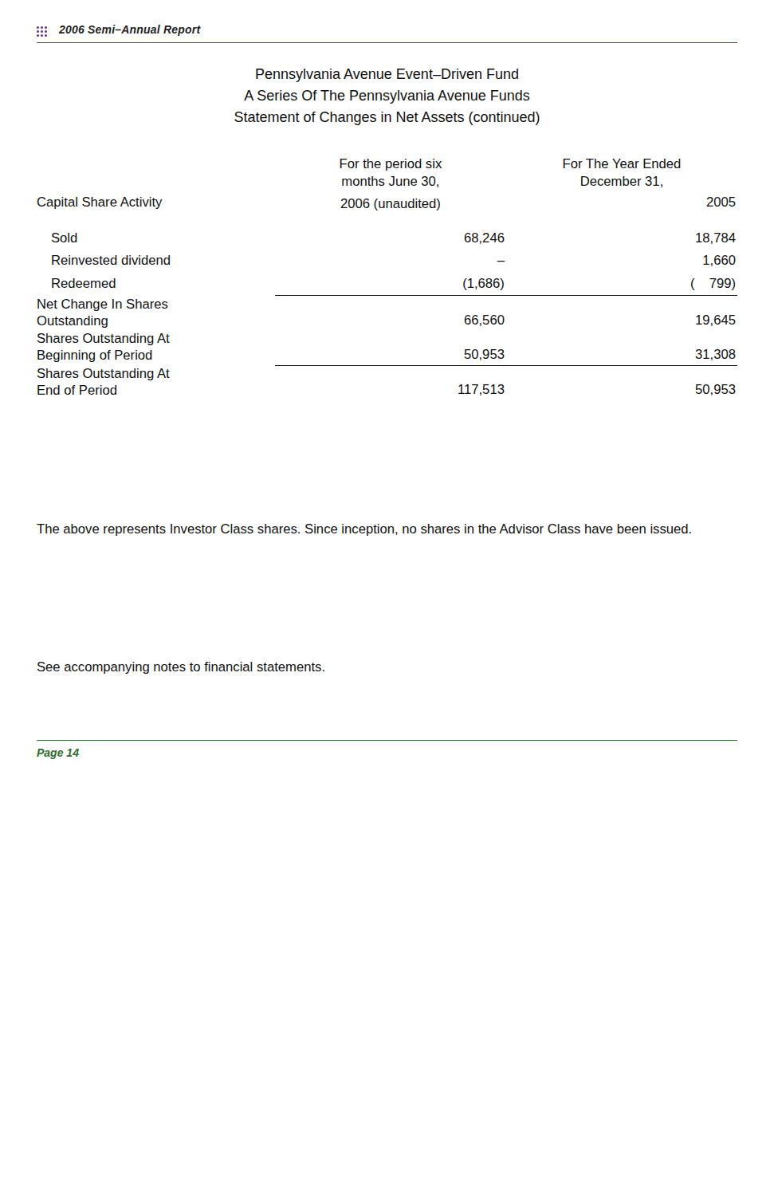2006 Semi–Annual Report
Pennsylvania Avenue Event–Driven Fund
A Series Of The Pennsylvania Avenue Funds
Statement of Changes in Net Assets (continued)
| | For the period six months June 30, | For The Year Ended December 31, |
| Capital Share Activity | 2006 (unaudited) | 2005 |
| Sold | 68,246 | 18,784 |
| Reinvested dividend | – | 1,660 |
| Redeemed | (1,686) | ( 799) |
| Net Change In Shares Outstanding | 66,560 | 19,645 |
| Shares Outstanding At Beginning of Period | 50,953 | 31,308 |
| Shares Outstanding At End of Period | 117,513 | 50,953 |
The above represents Investor Class shares. Since inception, no shares in the Advisor Class have been issued.
See accompanying notes to financial statements.
Page 14